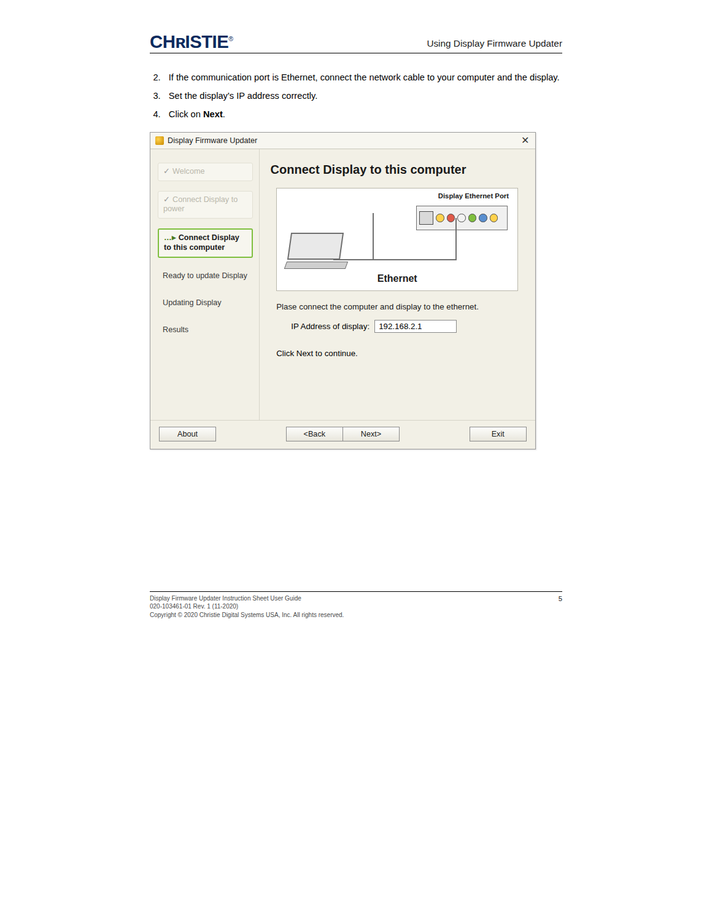CHʀ ISTIE®
Using Display Firmware Updater
2. If the communication port is Ethernet, connect the network cable to your computer and the display.
3. Set the display's IP address correctly.
4. Click on Next.
Display Firmware Updater
✕
✓Welcome
✓Connect Display to power
…▸Connect Display to this computer
Ready to update Display
Updating Display
Results
Connect Display to this computer
Display Ethernet Port
Ethernet
Plase connect the computer and display to the ethernet.
IP Address of display: 192.168.2.1
Click Next to continue.
About
<Back
Next>
Exit
Display Firmware Updater Instruction Sheet User Guide
020-103461-01 Rev. 1 (11-2020)
Copyright © 2020 Christie Digital Systems USA, Inc. All rights reserved.
5